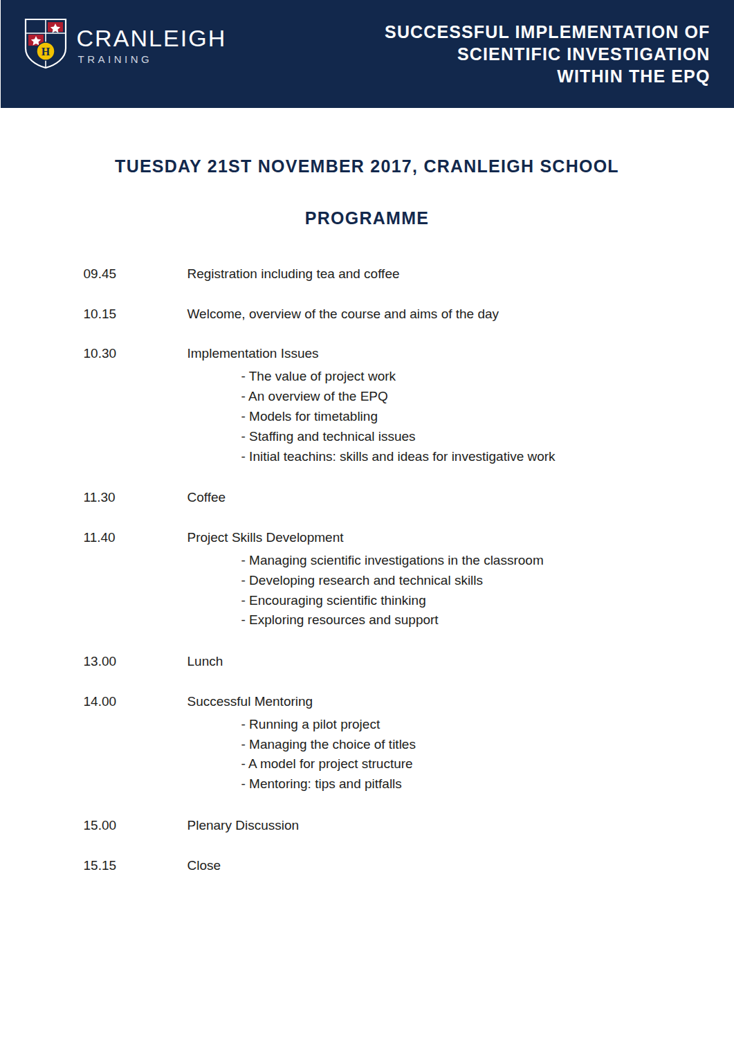H
CRANLEIGH TRAINING
SUCCESSFUL IMPLEMENTATION OF SCIENTIFIC INVESTIGATION WITHIN THE EPQ
TUESDAY 21ST NOVEMBER 2017, CRANLEIGH SCHOOL
PROGRAMME
| 09.45 | Registration including tea and coffee |
| 10.15 | Welcome, overview of the course and aims of the day |
| 10.30 | Implementation Issues The value of project work An overview of the EPQ Models for timetabling Staffing and technical issues Initial teachins: skills and ideas for investigative work |
| 11.30 | Coffee |
| 11.40 | Project Skills Development Managing scientific investigations in the classroom Developing research and technical skills Encouraging scientific thinking Exploring resources and support |
| 13.00 | Lunch |
| 14.00 | Successful Mentoring Running a pilot project Managing the choice of titles A model for project structure Mentoring: tips and pitfalls |
| 15.00 | Plenary Discussion |
| 15.15 | Close |